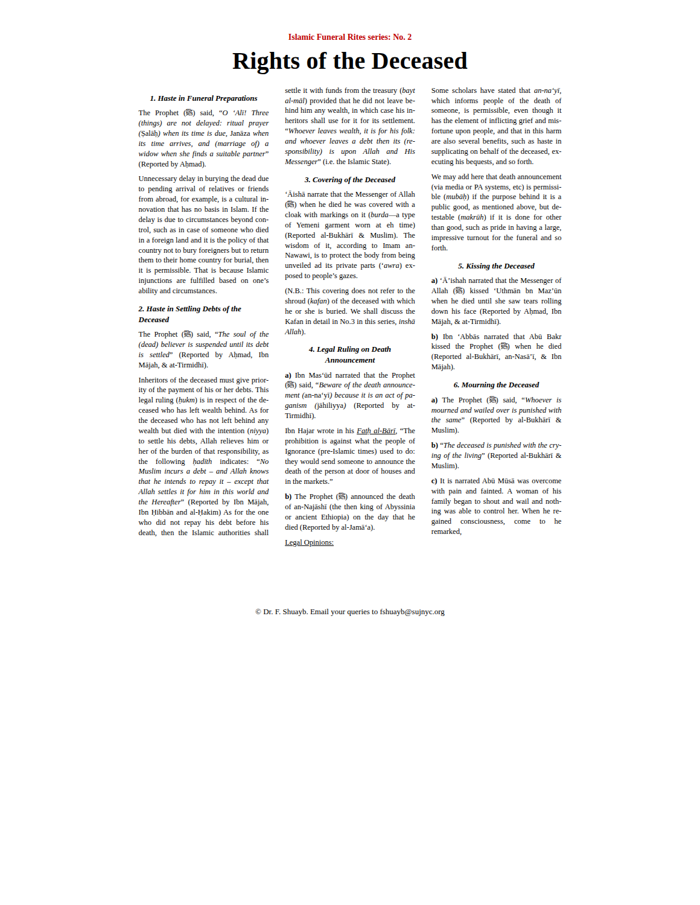Islamic Funeral Rites series: No. 2
Rights of the Deceased
1. Haste in Funeral Preparations
The Prophet (ﷺ) said, “O ‘Alī! Three (things) are not delayed: ritual prayer (Ṣalāḥ) when its time is due, Janāza when its time arrives, and (marriage of) a widow when she finds a suitable partner” (Reported by Aḥmad).
Unnecessary delay in burying the dead due to pending arrival of relatives or friends from abroad, for example, is a cultural innovation that has no basis in Islam. If the delay is due to circumstances beyond control, such as in case of someone who died in a foreign land and it is the policy of that country not to bury foreigners but to return them to their home country for burial, then it is permissible. That is because Islamic injunctions are fulfilled based on one’s ability and circumstances.
2. Haste in Settling Debts of the Deceased
The Prophet (ﷺ) said, “The soul of the (dead) believer is suspended until its debt is settled” (Reported by Aḥmad, Ibn Mājah, & at-Tirmidhī).
Inheritors of the deceased must give priority of the payment of his or her debts. This legal ruling (ḥukm) is in respect of the deceased who has left wealth behind. As for the deceased who has not left behind any wealth but died with the intention (niyya) to settle his debts, Allah relieves him or her of the burden of that responsibility, as the following ḥadīth indicates: “No Muslim incurs a debt – and Allah knows that he intends to repay it – except that Allah settles it for him in this world and the Hereafter” (Reported by Ibn Mājah, Ibn Ḥibbān and al-Ḥakim) As for the one who did not repay his debt before his death, then the Islamic authorities shall settle it with funds from the treasury (bayt al-māl) provided that he did not leave behind him any wealth, in which case his inheritors shall use for it for its settlement. “Whoever leaves wealth, it is for his folk: and whoever leaves a debt then its (responsibility) is upon Allah and His Messenger” (i.e. the Islamic State).
3. Covering of the Deceased
‘Āishā narrate that the Messenger of Allah (ﷺ) when he died he was covered with a cloak with markings on it (burda—a type of Yemeni garment worn at eh time) (Reported al-Bukhārī & Muslim). The wisdom of it, according to Imam an-Nawawi, is to protect the body from being unveiled ad its private parts (‘awra) exposed to people’s gazes.
(N.B.: This covering does not refer to the shroud (kafan) of the deceased with which he or she is buried. We shall discuss the Kafan in detail in No.3 in this series, inshā Allah).
4. Legal Ruling on Death Announcement
a) Ibn Mas‘ūd narrated that the Prophet (ﷺ) said, “Beware of the death announcement (an-na‘yī) because it is an act of paganism (jāhiliyya) (Reported by at-Tirmidhī).
Ibn Hajar wrote in his Fatḥ al-Bārī, “The prohibition is against what the people of Ignorance (pre-Islamic times) used to do: they would send someone to announce the death of the person at door of houses and in the markets.”
b) The Prophet (ﷺ) announced the death of an-Najāshī (the then king of Abyssinia or ancient Ethiopia) on the day that he died (Reported by al-Jamā‘a).
Legal Opinions:
Some scholars have stated that an-na‘yī, which informs people of the death of someone, is permissible, even though it has the element of inflicting grief and misfortune upon people, and that in this harm are also several benefits, such as haste in supplicating on behalf of the deceased, executing his bequests, and so forth.
We may add here that death announcement (via media or PA systems, etc) is permissible (mubāḥ) if the purpose behind it is a public good, as mentioned above, but detestable (makrūh) if it is done for other than good, such as pride in having a large, impressive turnout for the funeral and so forth.
5. Kissing the Deceased
a) ‘Ā’ishah narrated that the Messenger of Allah (ﷺ) kissed ‘Uthmān bn Maz’ūn when he died until she saw tears rolling down his face (Reported by Aḥmad, Ibn Mājah, & at-Tirmidhī).
b) Ibn ‘Abbās narrated that Abū Bakr kissed the Prophet (ﷺ) when he died (Reported al-Bukhārī, an-Nasā’ī, & Ibn Mājah).
6. Mourning the Deceased
a) The Prophet (ﷺ) said, “Whoever is mourned and wailed over is punished with the same” (Reported by al-Bukhārī & Muslim).
b) “The deceased is punished with the crying of the living” (Reported al-Bukhārī & Muslim).
c) It is narrated Abū Mūsā was overcome with pain and fainted. A woman of his family began to shout and wail and nothing was able to control her. When he regained consciousness, come to he remarked,
© Dr. F. Shuayb. Email your queries to fshuayb@sujnyc.org